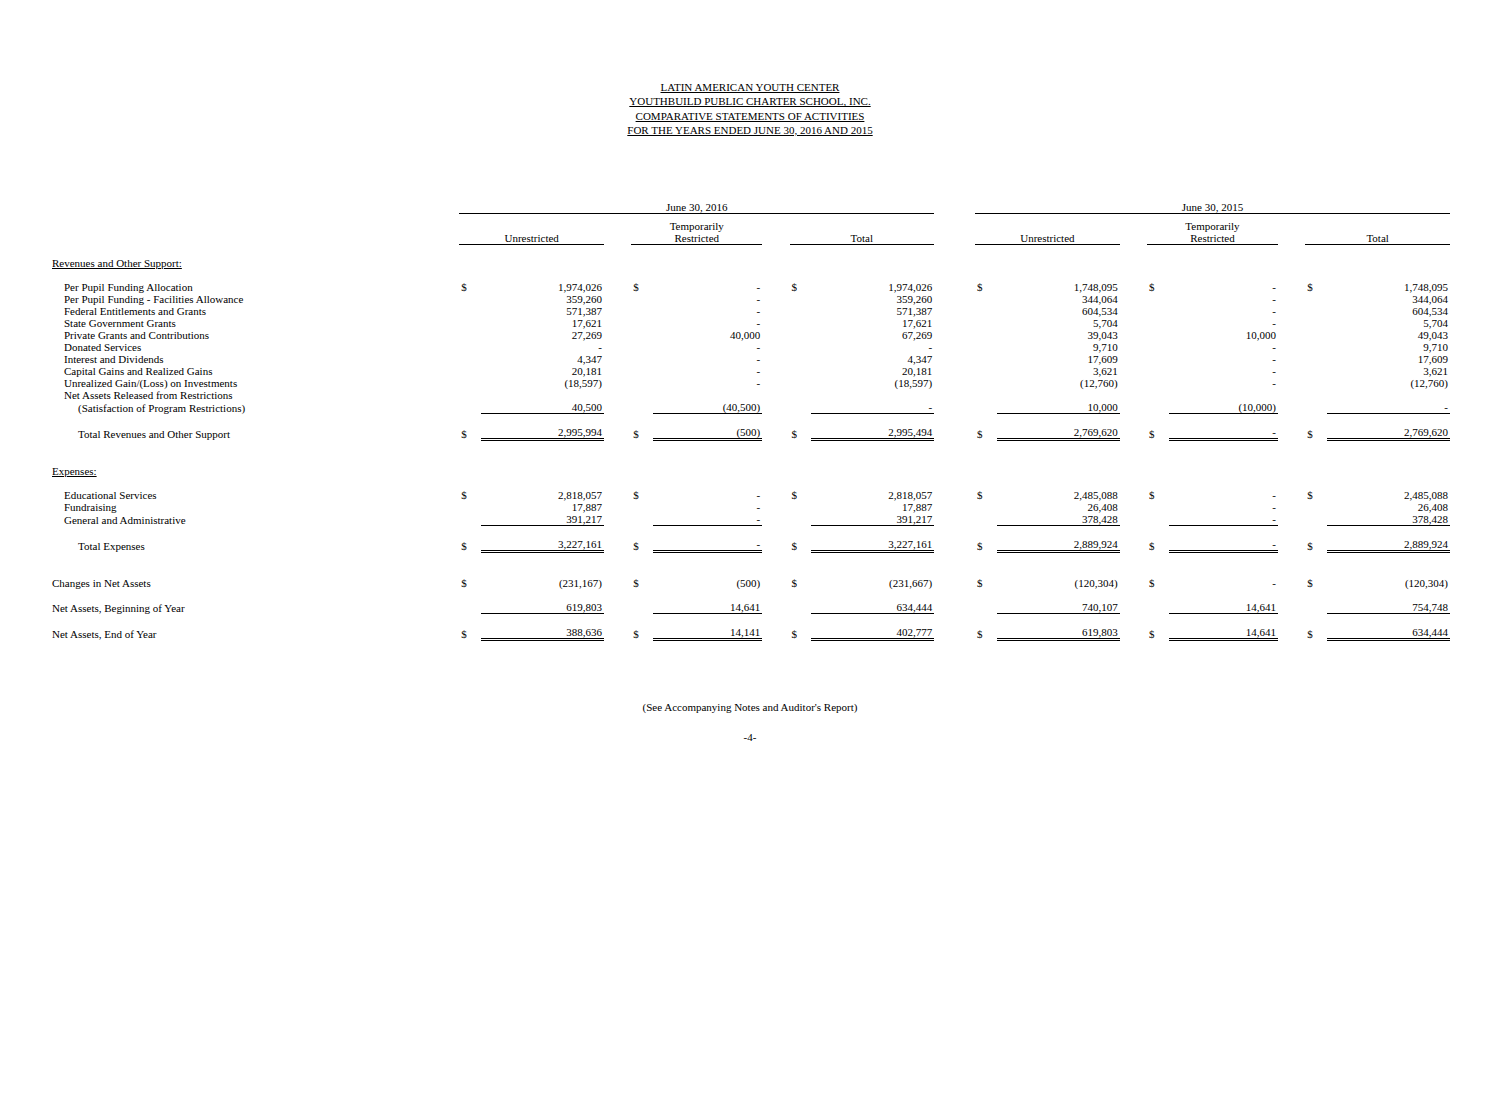LATIN AMERICAN YOUTH CENTER
YOUTHBUILD PUBLIC CHARTER SCHOOL, INC.
COMPARATIVE STATEMENTS OF ACTIVITIES
FOR THE YEARS ENDED JUNE 30, 2016 AND 2015
| | June 30, 2016 | | June 30, 2015 |
| | | | Temporarily | | | | | | Temporarily | | |
| | Unrestricted | | Restricted | | Total | | Unrestricted | | Restricted | | Total |
| Revenues and Other Support: | |
| Per Pupil Funding Allocation | $ | 1,974,026 | | $ | - | | $ | 1,974,026 | | $ | 1,748,095 | | $ | - | | $ | 1,748,095 |
| Per Pupil Funding - Facilities Allowance | | 359,260 | | | - | | | 359,260 | | | 344,064 | | | - | | | 344,064 |
| Federal Entitlements and Grants | | 571,387 | | | - | | | 571,387 | | | 604,534 | | | - | | | 604,534 |
| State Government Grants | | 17,621 | | | - | | | 17,621 | | | 5,704 | | | - | | | 5,704 |
| Private Grants and Contributions | | 27,269 | | | 40,000 | | | 67,269 | | | 39,043 | | | 10,000 | | | 49,043 |
| Donated Services | | - | | | - | | | - | | | 9,710 | | | - | | | 9,710 |
| Interest and Dividends | | 4,347 | | | - | | | 4,347 | | | 17,609 | | | - | | | 17,609 |
| Capital Gains and Realized Gains | | 20,181 | | | - | | | 20,181 | | | 3,621 | | | - | | | 3,621 |
| Unrealized Gain/(Loss) on Investments | | (18,597) | | | - | | | (18,597) | | | (12,760) | | | - | | | (12,760) |
| Net Assets Released from Restrictions | |
| (Satisfaction of Program Restrictions) | | 40,500 | | | (40,500) | | | - | | | 10,000 | | | (10,000) | | | - |
| Total Revenues and Other Support | $ | 2,995,994 | | $ | (500) | | $ | 2,995,494 | | $ | 2,769,620 | | $ | - | | $ | 2,769,620 |
| Expenses: | |
| Educational Services | $ | 2,818,057 | | $ | - | | $ | 2,818,057 | | $ | 2,485,088 | | $ | - | | $ | 2,485,088 |
| Fundraising | | 17,887 | | | - | | | 17,887 | | | 26,408 | | | - | | | 26,408 |
| General and Administrative | | 391,217 | | | - | | | 391,217 | | | 378,428 | | | - | | | 378,428 |
| Total Expenses | $ | 3,227,161 | | $ | - | | $ | 3,227,161 | | $ | 2,889,924 | | $ | - | | $ | 2,889,924 |
| Changes in Net Assets | $ | (231,167) | | $ | (500) | | $ | (231,667) | | $ | (120,304) | | $ | - | | $ | (120,304) |
| Net Assets, Beginning of Year | | 619,803 | | | 14,641 | | | 634,444 | | | 740,107 | | | 14,641 | | | 754,748 |
| Net Assets, End of Year | $ | 388,636 | | $ | 14,141 | | $ | 402,777 | | $ | 619,803 | | $ | 14,641 | | $ | 634,444 |
(See Accompanying Notes and Auditor's Report)
-4-